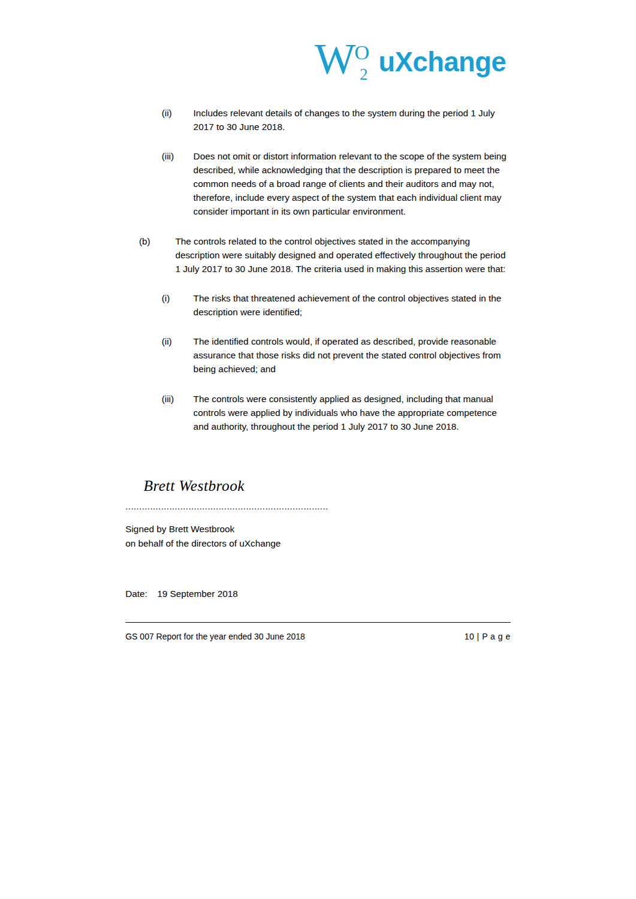WO2 uXchange
(ii) Includes relevant details of changes to the system during the period 1 July 2017 to 30 June 2018.
(iii) Does not omit or distort information relevant to the scope of the system being described, while acknowledging that the description is prepared to meet the common needs of a broad range of clients and their auditors and may not, therefore, include every aspect of the system that each individual client may consider important in its own particular environment.
(b) The controls related to the control objectives stated in the accompanying description were suitably designed and operated effectively throughout the period 1 July 2017 to 30 June 2018. The criteria used in making this assertion were that:
(i) The risks that threatened achievement of the control objectives stated in the description were identified;
(ii) The identified controls would, if operated as described, provide reasonable assurance that those risks did not prevent the stated control objectives from being achieved; and
(iii) The controls were consistently applied as designed, including that manual controls were applied by individuals who have the appropriate competence and authority, throughout the period 1 July 2017 to 30 June 2018.
Brett Westbrook
..........................................................................
Signed by Brett Westbrook
on behalf of the directors of uXchange
Date: 19 September 2018
GS 007 Report for the year ended 30 June 2018 10 | P a g e